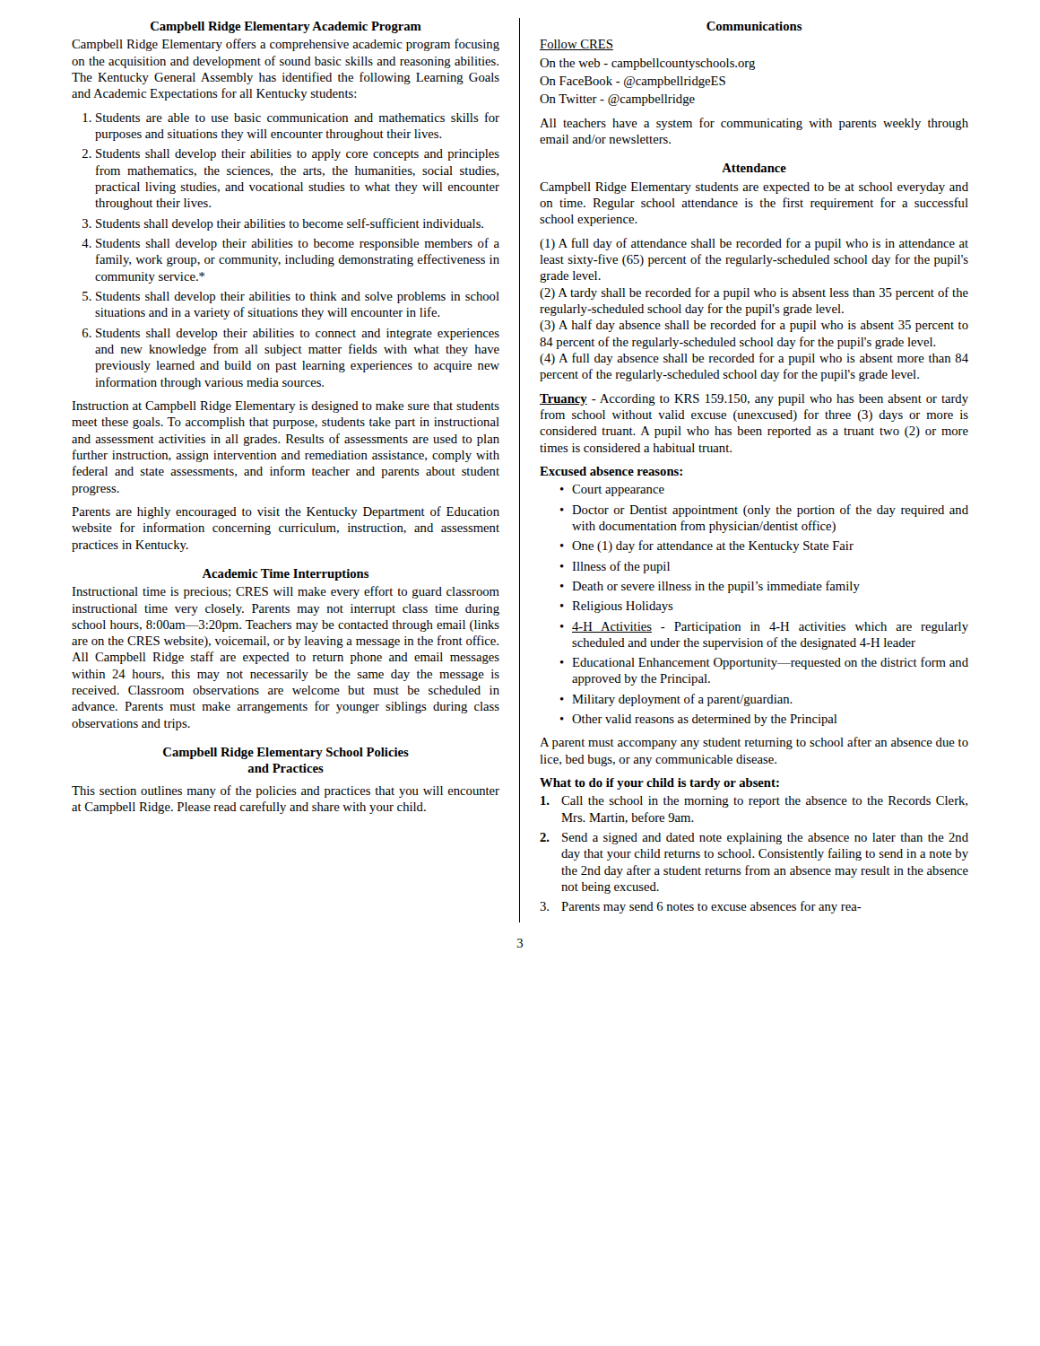Campbell Ridge Elementary Academic Program
Campbell Ridge Elementary offers a comprehensive academic program focusing on the acquisition and development of sound basic skills and reasoning abilities. The Kentucky General Assembly has identified the following Learning Goals and Academic Expectations for all Kentucky students:
Students are able to use basic communication and mathematics skills for purposes and situations they will encounter throughout their lives.
Students shall develop their abilities to apply core concepts and principles from mathematics, the sciences, the arts, the humanities, social studies, practical living studies, and vocational studies to what they will encounter throughout their lives.
Students shall develop their abilities to become self-sufficient individuals.
Students shall develop their abilities to become responsible members of a family, work group, or community, including demonstrating effectiveness in community service.*
Students shall develop their abilities to think and solve problems in school situations and in a variety of situations they will encounter in life.
Students shall develop their abilities to connect and integrate experiences and new knowledge from all subject matter fields with what they have previously learned and build on past learning experiences to acquire new information through various media sources.
Instruction at Campbell Ridge Elementary is designed to make sure that students meet these goals. To accomplish that purpose, students take part in instructional and assessment activities in all grades. Results of assessments are used to plan further instruction, assign intervention and remediation assistance, comply with federal and state assessments, and inform teacher and parents about student progress.
Parents are highly encouraged to visit the Kentucky Department of Education website for information concerning curriculum, instruction, and assessment practices in Kentucky.
Academic Time Interruptions
Instructional time is precious; CRES will make every effort to guard classroom instructional time very closely. Parents may not interrupt class time during school hours, 8:00am—3:20pm. Teachers may be contacted through email (links are on the CRES website), voicemail, or by leaving a message in the front office. All Campbell Ridge staff are expected to return phone and email messages within 24 hours, this may not necessarily be the same day the message is received. Classroom observations are welcome but must be scheduled in advance. Parents must make arrangements for younger siblings during class observations and trips.
Campbell Ridge Elementary School Policies
and Practices
This section outlines many of the policies and practices that you will encounter at Campbell Ridge. Please read carefully and share with your child.
Communications
Follow CRES
On the web - campbellcountyschools.org
On FaceBook - @campbellridgeES
On Twitter - @campbellridge
All teachers have a system for communicating with parents weekly through email and/or newsletters.
Attendance
Campbell Ridge Elementary students are expected to be at school everyday and on time. Regular school attendance is the first requirement for a successful school experience.
(1) A full day of attendance shall be recorded for a pupil who is in attendance at least sixty-five (65) percent of the regularly-scheduled school day for the pupil's grade level.
(2) A tardy shall be recorded for a pupil who is absent less than 35 percent of the regularly-scheduled school day for the pupil's grade level.
(3) A half day absence shall be recorded for a pupil who is absent 35 percent to 84 percent of the regularly-scheduled school day for the pupil's grade level.
(4) A full day absence shall be recorded for a pupil who is absent more than 84 percent of the regularly-scheduled school day for the pupil's grade level.
Truancy - According to KRS 159.150, any pupil who has been absent or tardy from school without valid excuse (unexcused) for three (3) days or more is considered truant. A pupil who has been reported as a truant two (2) or more times is considered a habitual truant.
Excused absence reasons:
Court appearance
Doctor or Dentist appointment (only the portion of the day required and with documentation from physician/dentist office)
One (1) day for attendance at the Kentucky State Fair
Illness of the pupil
Death or severe illness in the pupil’s immediate family
Religious Holidays
4-H Activities - Participation in 4-H activities which are regularly scheduled and under the supervision of the designated 4-H leader
Educational Enhancement Opportunity—requested on the district form and approved by the Principal.
Military deployment of a parent/guardian.
Other valid reasons as determined by the Principal
A parent must accompany any student returning to school after an absence due to lice, bed bugs, or any communicable disease.
What to do if your child is tardy or absent:
1. Call the school in the morning to report the absence to the Records Clerk, Mrs. Martin, before 9am.
2. Send a signed and dated note explaining the absence no later than the 2nd day that your child returns to school. Consistently failing to send in a note by the 2nd day after a student returns from an absence may result in the absence not being excused.
3. Parents may send 6 notes to excuse absences for any rea-
3